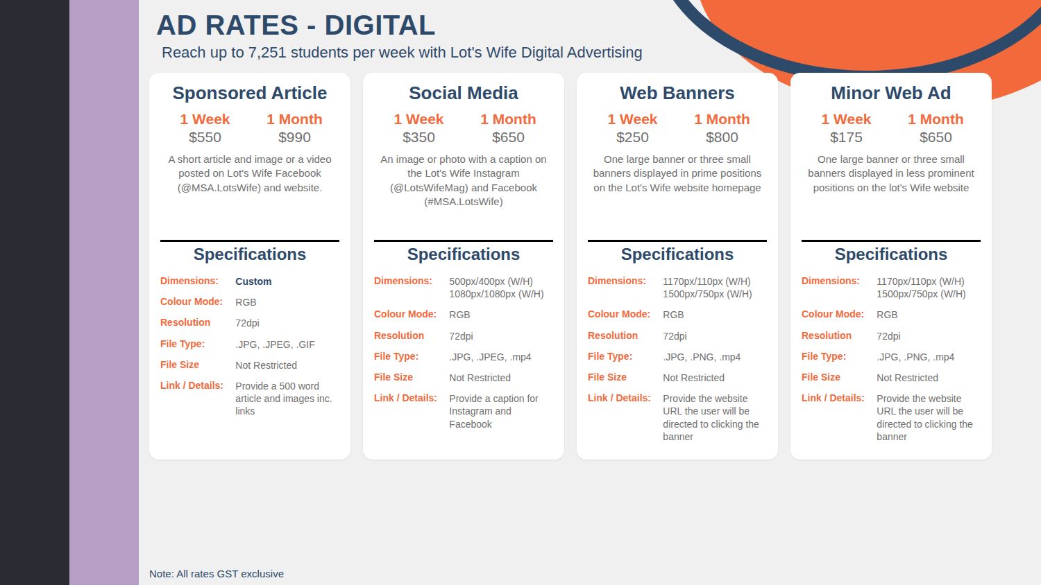AD RATES - DIGITAL
Reach up to 7,251 students per week with Lot's Wife Digital Advertising
Sponsored Article
1 Week$550
1 Month$990
A short article and image or a video posted on Lot's Wife Facebook (@MSA.LotsWife) and website.
Specifications
| Dimensions: | Custom |
| Colour Mode: | RGB |
| Resolution | 72dpi |
| File Type: | .JPG, .JPEG, .GIF |
| File Size | Not Restricted |
| Link / Details: | Provide a 500 word article and images inc. links |
Social Media
1 Week$350
1 Month$650
An image or photo with a caption on the Lot's Wife Instagram (@LotsWifeMag) and Facebook (#MSA.LotsWife)
Specifications
| Dimensions: | 500px/400px (W/H) 1080px/1080px (W/H) |
| Colour Mode: | RGB |
| Resolution | 72dpi |
| File Type: | .JPG, .JPEG, .mp4 |
| File Size | Not Restricted |
| Link / Details: | Provide a caption for Instagram and Facebook |
Web Banners
1 Week$250
1 Month$800
One large banner or three small banners displayed in prime positions on the Lot's Wife website homepage
Specifications
| Dimensions: | 1170px/110px (W/H) 1500px/750px (W/H) |
| Colour Mode: | RGB |
| Resolution | 72dpi |
| File Type: | .JPG, .PNG, .mp4 |
| File Size | Not Restricted |
| Link / Details: | Provide the website URL the user will be directed to clicking the banner |
Minor Web Ad
1 Week$175
1 Month$650
One large banner or three small banners displayed in less prominent positions on the lot's Wife website
Specifications
| Dimensions: | 1170px/110px (W/H) 1500px/750px (W/H) |
| Colour Mode: | RGB |
| Resolution | 72dpi |
| File Type: | .JPG, .PNG, .mp4 |
| File Size | Not Restricted |
| Link / Details: | Provide the website URL the user will be directed to clicking the banner |
Note: All rates GST exclusive